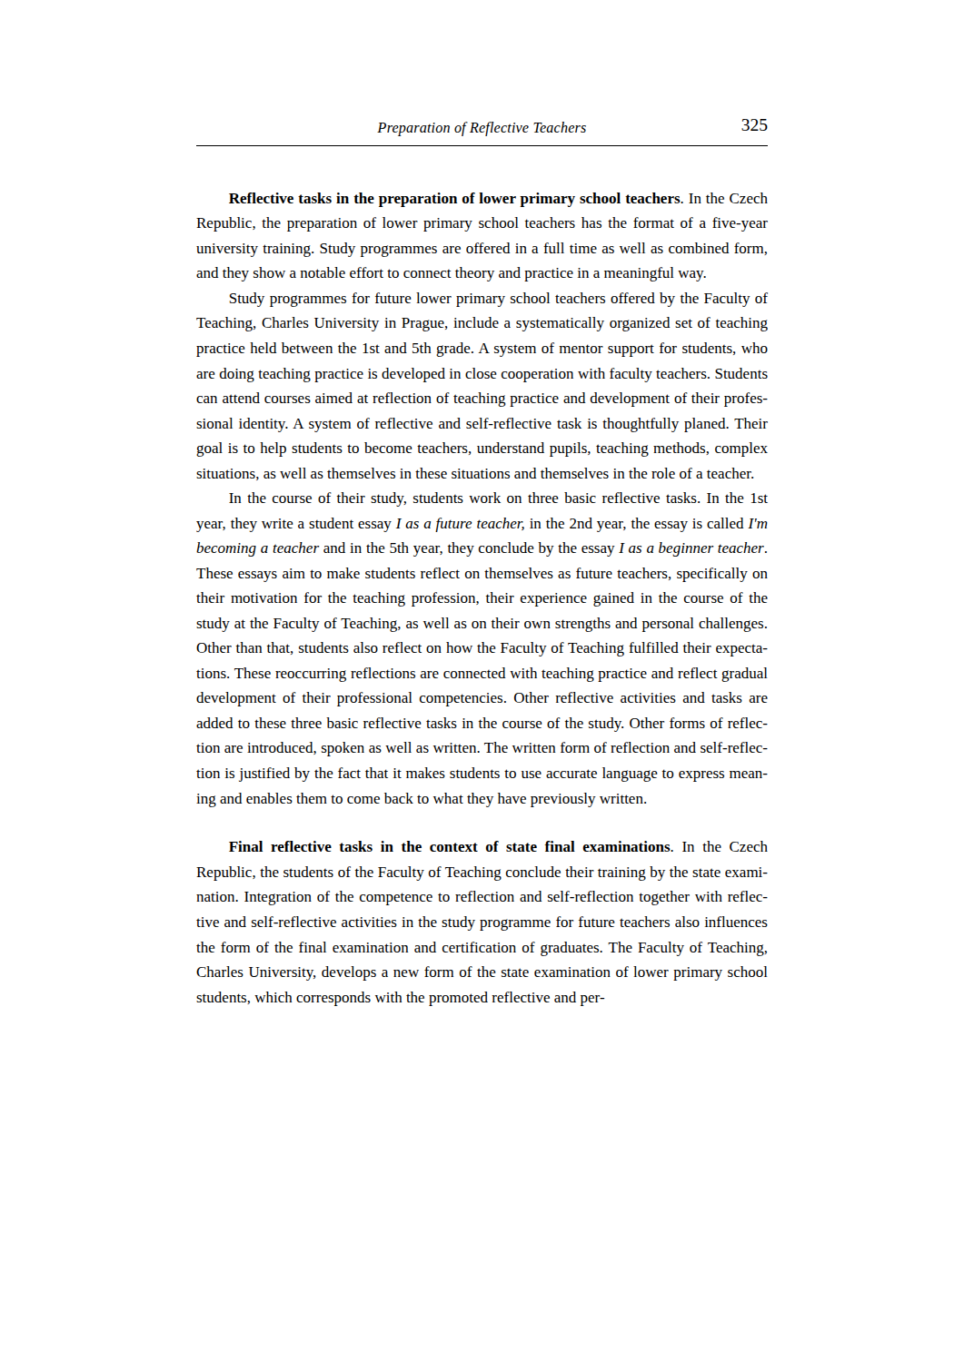Preparation of Reflective Teachers 325
Reflective tasks in the preparation of lower primary school teachers. In the Czech Republic, the preparation of lower primary school teachers has the format of a five-year university training. Study programmes are offered in a full time as well as combined form, and they show a notable effort to connect theory and practice in a meaningful way.
Study programmes for future lower primary school teachers offered by the Faculty of Teaching, Charles University in Prague, include a systematically organized set of teaching practice held between the 1st and 5th grade. A system of mentor support for students, who are doing teaching practice is developed in close cooperation with faculty teachers. Students can attend courses aimed at reflection of teaching practice and development of their professional identity. A system of reflective and self-reflective task is thoughtfully planed. Their goal is to help students to become teachers, understand pupils, teaching methods, complex situations, as well as themselves in these situations and themselves in the role of a teacher.
In the course of their study, students work on three basic reflective tasks. In the 1st year, they write a student essay I as a future teacher, in the 2nd year, the essay is called I'm becoming a teacher and in the 5th year, they conclude by the essay I as a beginner teacher. These essays aim to make students reflect on themselves as future teachers, specifically on their motivation for the teaching profession, their experience gained in the course of the study at the Faculty of Teaching, as well as on their own strengths and personal challenges. Other than that, students also reflect on how the Faculty of Teaching fulfilled their expectations. These reoccurring reflections are connected with teaching practice and reflect gradual development of their professional competencies. Other reflective activities and tasks are added to these three basic reflective tasks in the course of the study. Other forms of reflection are introduced, spoken as well as written. The written form of reflection and self-reflection is justified by the fact that it makes students to use accurate language to express meaning and enables them to come back to what they have previously written.
Final reflective tasks in the context of state final examinations. In the Czech Republic, the students of the Faculty of Teaching conclude their training by the state examination. Integration of the competence to reflection and self-reflection together with reflective and self-reflective activities in the study programme for future teachers also influences the form of the final examination and certification of graduates. The Faculty of Teaching, Charles University, develops a new form of the state examination of lower primary school students, which corresponds with the promoted reflective and per-